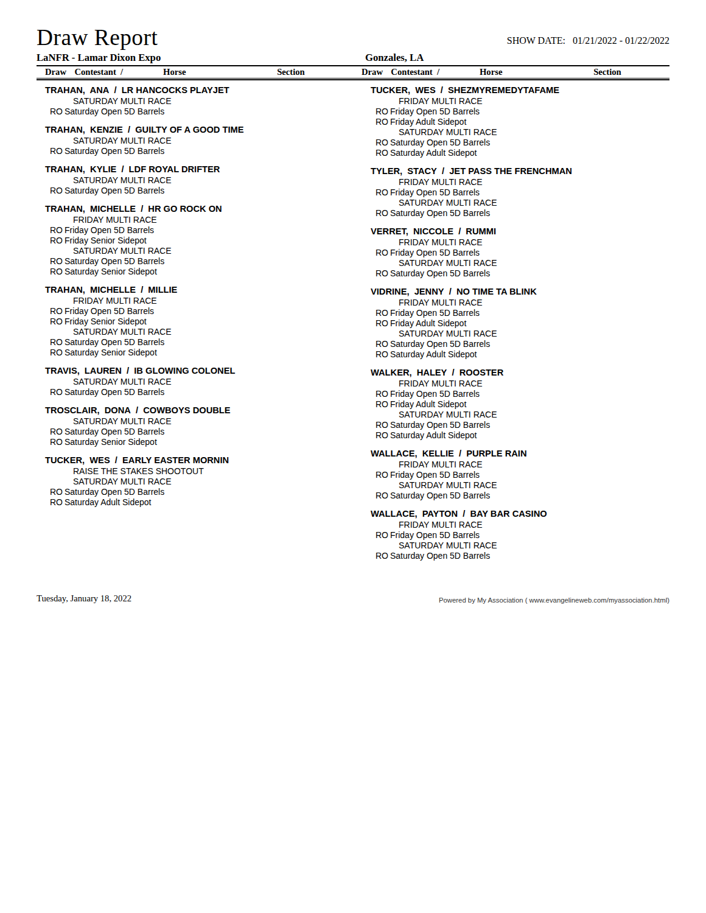Draw Report
SHOW DATE: 01/21/2022 - 01/22/2022
LaNFR - Lamar Dixon Expo
Gonzales, LA
| Draw | Contestant / | Horse | Section | Draw | Contestant / | Horse | Section |
TRAHAN, ANA / LR HANCOCKS PLAYJET
SATURDAY MULTI RACE
RO Saturday Open 5D Barrels
TRAHAN, KENZIE / GUILTY OF A GOOD TIME
SATURDAY MULTI RACE
RO Saturday Open 5D Barrels
TRAHAN, KYLIE / LDF ROYAL DRIFTER
SATURDAY MULTI RACE
RO Saturday Open 5D Barrels
TRAHAN, MICHELLE / HR GO ROCK ON
FRIDAY MULTI RACE
RO Friday Open 5D Barrels
RO Friday Senior Sidepot
SATURDAY MULTI RACE
RO Saturday Open 5D Barrels
RO Saturday Senior Sidepot
TRAHAN, MICHELLE / MILLIE
FRIDAY MULTI RACE
RO Friday Open 5D Barrels
RO Friday Senior Sidepot
SATURDAY MULTI RACE
RO Saturday Open 5D Barrels
RO Saturday Senior Sidepot
TRAVIS, LAUREN / IB GLOWING COLONEL
SATURDAY MULTI RACE
RO Saturday Open 5D Barrels
TROSCLAIR, DONA / COWBOYS DOUBLE
SATURDAY MULTI RACE
RO Saturday Open 5D Barrels
RO Saturday Senior Sidepot
TUCKER, WES / EARLY EASTER MORNIN
RAISE THE STAKES SHOOTOUT
SATURDAY MULTI RACE
RO Saturday Open 5D Barrels
RO Saturday Adult Sidepot
TUCKER, WES / SHEZMYREMEDYTAFAME
FRIDAY MULTI RACE
RO Friday Open 5D Barrels
RO Friday Adult Sidepot
SATURDAY MULTI RACE
RO Saturday Open 5D Barrels
RO Saturday Adult Sidepot
TYLER, STACY / JET PASS THE FRENCHMAN
FRIDAY MULTI RACE
RO Friday Open 5D Barrels
SATURDAY MULTI RACE
RO Saturday Open 5D Barrels
VERRET, NICCOLE / RUMMI
FRIDAY MULTI RACE
RO Friday Open 5D Barrels
SATURDAY MULTI RACE
RO Saturday Open 5D Barrels
VIDRINE, JENNY / NO TIME TA BLINK
FRIDAY MULTI RACE
RO Friday Open 5D Barrels
RO Friday Adult Sidepot
SATURDAY MULTI RACE
RO Saturday Open 5D Barrels
RO Saturday Adult Sidepot
WALKER, HALEY / ROOSTER
FRIDAY MULTI RACE
RO Friday Open 5D Barrels
RO Friday Adult Sidepot
SATURDAY MULTI RACE
RO Saturday Open 5D Barrels
RO Saturday Adult Sidepot
WALLACE, KELLIE / PURPLE RAIN
FRIDAY MULTI RACE
RO Friday Open 5D Barrels
SATURDAY MULTI RACE
RO Saturday Open 5D Barrels
WALLACE, PAYTON / BAY BAR CASINO
FRIDAY MULTI RACE
RO Friday Open 5D Barrels
SATURDAY MULTI RACE
RO Saturday Open 5D Barrels
Tuesday, January 18, 2022
Powered by My Association ( www.evangelineweb.com/myassociation.html)